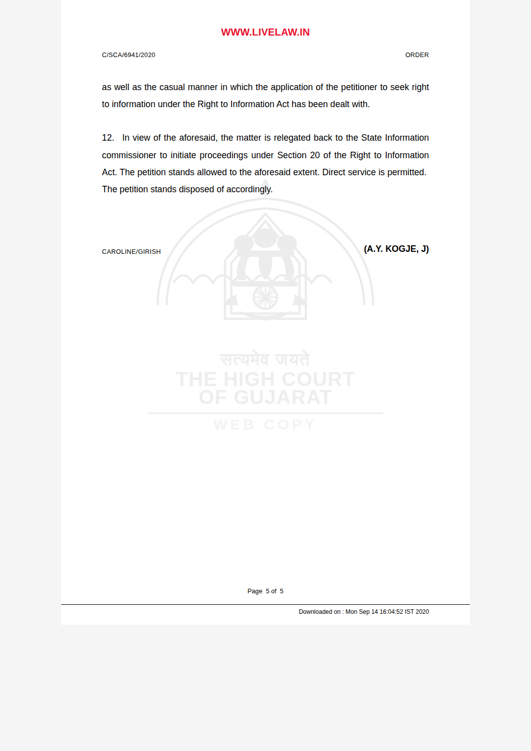WWW.LIVELAW.IN
C/SCA/6941/2020 ORDER
सत्यमेव जयते
THE HIGH COURT
OF GUJARAT
WEB COPY
as well as the casual manner in which the application of the petitioner to seek right to information under the Right to Information Act has been dealt with.
12. In view of the aforesaid, the matter is relegated back to the State Information commissioner to initiate proceedings under Section 20 of the Right to Information Act. The petition stands allowed to the aforesaid extent. Direct service is permitted. The petition stands disposed of accordingly.
(A.Y. KOGJE, J)
CAROLINE/GIRISH
Page 5 of 5
Downloaded on : Mon Sep 14 16:04:52 IST 2020